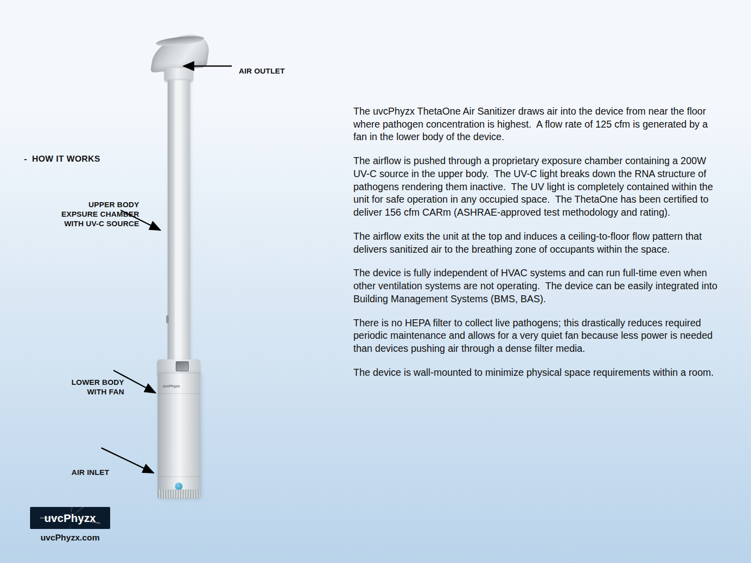uvcPhyzx
AIR OUTLET
-HOW IT WORKS
UPPER BODY
EXPSURE CHAMBER
WITH UV-C SOURCE
LOWER BODY
WITH FAN
AIR INLET
The uvcPhyzx ThetaOne Air Sanitizer draws air into the device from near the floor where pathogen concentration is highest. A flow rate of 125 cfm is generated by a fan in the lower body of the device.
The airflow is pushed through a proprietary exposure chamber containing a 200W UV-C source in the upper body. The UV-C light breaks down the RNA structure of pathogens rendering them inactive. The UV light is completely contained within the unit for safe operation in any occupied space. The ThetaOne has been certified to deliver 156 cfm CARm (ASHRAE-approved test methodology and rating).
The airflow exits the unit at the top and induces a ceiling-to-floor flow pattern that delivers sanitized air to the breathing zone of occupants within the space.
The device is fully independent of HVAC systems and can run full-time even when other ventilation systems are not operating. The device can be easily integrated into Building Management Systems (BMS, BAS).
There is no HEPA filter to collect live pathogens; this drastically reduces required periodic maintenance and allows for a very quiet fan because less power is needed than devices pushing air through a dense filter media.
The device is wall-mounted to minimize physical space requirements within a room.
uvc Phyzx
uvcPhyzx.com